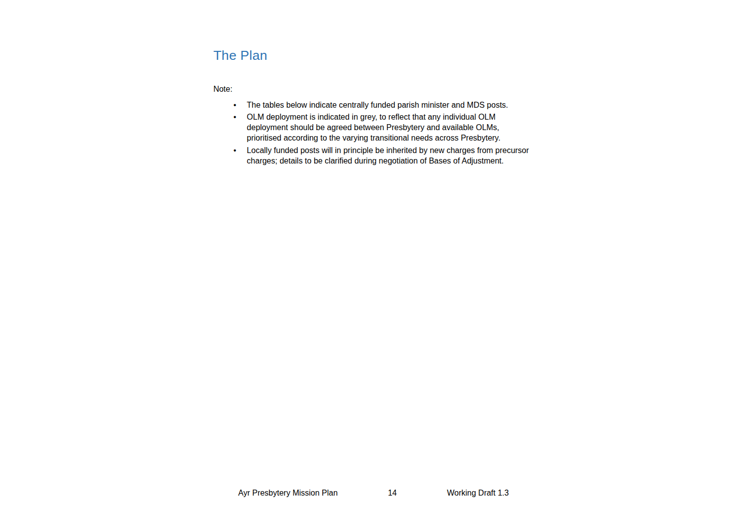The Plan
Note:
The tables below indicate centrally funded parish minister and MDS posts.
OLM deployment is indicated in grey, to reflect that any individual OLM deployment should be agreed between Presbytery and available OLMs, prioritised according to the varying transitional needs across Presbytery.
Locally funded posts will in principle be inherited by new charges from precursor charges; details to be clarified during negotiation of Bases of Adjustment.
Ayr Presbytery Mission Plan 14 Working Draft 1.3